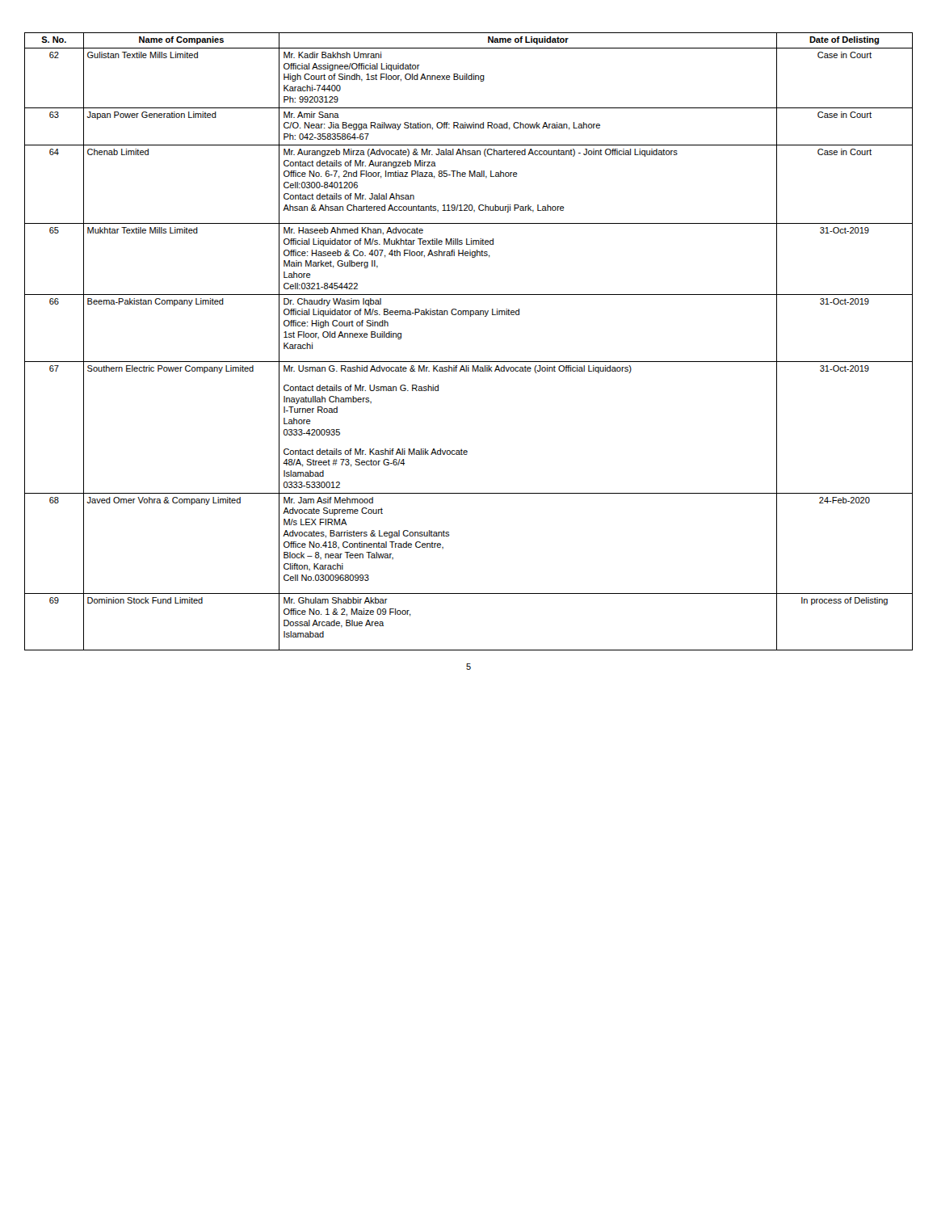| S. No. | Name of Companies | Name of Liquidator | Date of Delisting |
| --- | --- | --- | --- |
| 62 | Gulistan Textile Mills Limited | Mr. Kadir Bakhsh Umrani Official Assignee/Official Liquidator High Court of Sindh, 1st Floor, Old Annexe Building Karachi-74400 Ph: 99203129 | Case in Court |
| 63 | Japan Power Generation Limited | Mr. Amir Sana C/O. Near: Jia Begga Railway Station, Off: Raiwind Road, Chowk Araian, Lahore Ph: 042-35835864-67 | Case in Court |
| 64 | Chenab Limited | Mr. Aurangzeb Mirza (Advocate) & Mr. Jalal Ahsan (Chartered Accountant) - Joint Official Liquidators Contact details of Mr. Aurangzeb Mirza Office No. 6-7, 2nd Floor, Imtiaz Plaza, 85-The Mall, Lahore Cell:0300-8401206 Contact details of Mr. Jalal Ahsan Ahsan & Ahsan Chartered Accountants, 119/120, Chuburji Park, Lahore | Case in Court |
| 65 | Mukhtar Textile Mills Limited | Mr. Haseeb Ahmed Khan, Advocate Official Liquidator of M/s. Mukhtar Textile Mills Limited Office: Haseeb & Co. 407, 4th Floor, Ashrafi Heights, Main Market, Gulberg II, Lahore Cell:0321-8454422 | 31-Oct-2019 |
| 66 | Beema-Pakistan Company Limited | Dr. Chaudry Wasim Iqbal Official Liquidator of M/s. Beema-Pakistan Company Limited Office: High Court of Sindh 1st Floor, Old Annexe Building Karachi | 31-Oct-2019 |
| 67 | Southern Electric Power Company Limited | Mr. Usman G. Rashid Advocate & Mr. Kashif Ali Malik Advocate (Joint Official Liquidaors) Contact details of Mr. Usman G. Rashid Inayatullah Chambers, I-Turner Road Lahore 0333-4200935 Contact details of Mr. Kashif Ali Malik Advocate 48/A, Street # 73, Sector G-6/4 Islamabad 0333-5330012 | 31-Oct-2019 |
| 68 | Javed Omer Vohra & Company Limited | Mr. Jam Asif Mehmood Advocate Supreme Court M/s LEX FIRMA Advocates, Barristers & Legal Consultants Office No.418, Continental Trade Centre, Block – 8, near Teen Talwar, Clifton, Karachi Cell No.03009680993 | 24-Feb-2020 |
| 69 | Dominion Stock Fund Limited | Mr. Ghulam Shabbir Akbar Office No. 1 & 2, Maize 09 Floor, Dossal Arcade, Blue Area Islamabad | In process of Delisting |
5